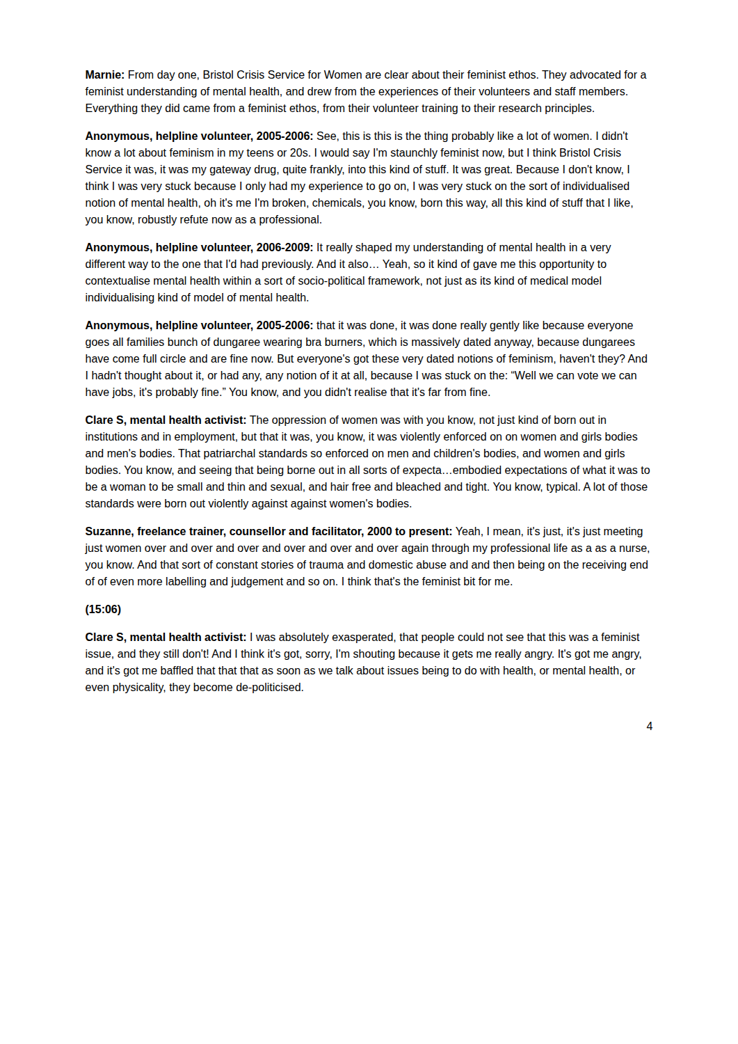Marnie: From day one, Bristol Crisis Service for Women are clear about their feminist ethos. They advocated for a feminist understanding of mental health, and drew from the experiences of their volunteers and staff members. Everything they did came from a feminist ethos, from their volunteer training to their research principles.
Anonymous, helpline volunteer, 2005-2006: See, this is this is the thing probably like a lot of women. I didn't know a lot about feminism in my teens or 20s. I would say I'm staunchly feminist now, but I think Bristol Crisis Service it was, it was my gateway drug, quite frankly, into this kind of stuff. It was great. Because I don't know, I think I was very stuck because I only had my experience to go on, I was very stuck on the sort of individualised notion of mental health, oh it's me I'm broken, chemicals, you know, born this way, all this kind of stuff that I like, you know, robustly refute now as a professional.
Anonymous, helpline volunteer, 2006-2009: It really shaped my understanding of mental health in a very different way to the one that I'd had previously. And it also… Yeah, so it kind of gave me this opportunity to contextualise mental health within a sort of socio-political framework, not just as its kind of medical model individualising kind of model of mental health.
Anonymous, helpline volunteer, 2005-2006: that it was done, it was done really gently like because everyone goes all families bunch of dungaree wearing bra burners, which is massively dated anyway, because dungarees have come full circle and are fine now. But everyone's got these very dated notions of feminism, haven't they? And I hadn't thought about it, or had any, any notion of it at all, because I was stuck on the: “Well we can vote we can have jobs, it's probably fine.” You know, and you didn't realise that it's far from fine.
Clare S, mental health activist: The oppression of women was with you know, not just kind of born out in institutions and in employment, but that it was, you know, it was violently enforced on on women and girls bodies and men's bodies. That patriarchal standards so enforced on men and children's bodies, and women and girls bodies. You know, and seeing that being borne out in all sorts of expecta…embodied expectations of what it was to be a woman to be small and thin and sexual, and hair free and bleached and tight. You know, typical. A lot of those standards were born out violently against against women's bodies.
Suzanne, freelance trainer, counsellor and facilitator, 2000 to present: Yeah, I mean, it's just, it's just meeting just women over and over and over and over and over and over again through my professional life as a as a nurse, you know. And that sort of constant stories of trauma and domestic abuse and and then being on the receiving end of of even more labelling and judgement and so on. I think that's the feminist bit for me.
(15:06)
Clare S, mental health activist: I was absolutely exasperated, that people could not see that this was a feminist issue, and they still don't! And I think it's got, sorry, I'm shouting because it gets me really angry. It's got me angry, and it's got me baffled that that that as soon as we talk about issues being to do with health, or mental health, or even physicality, they become de-politicised.
4